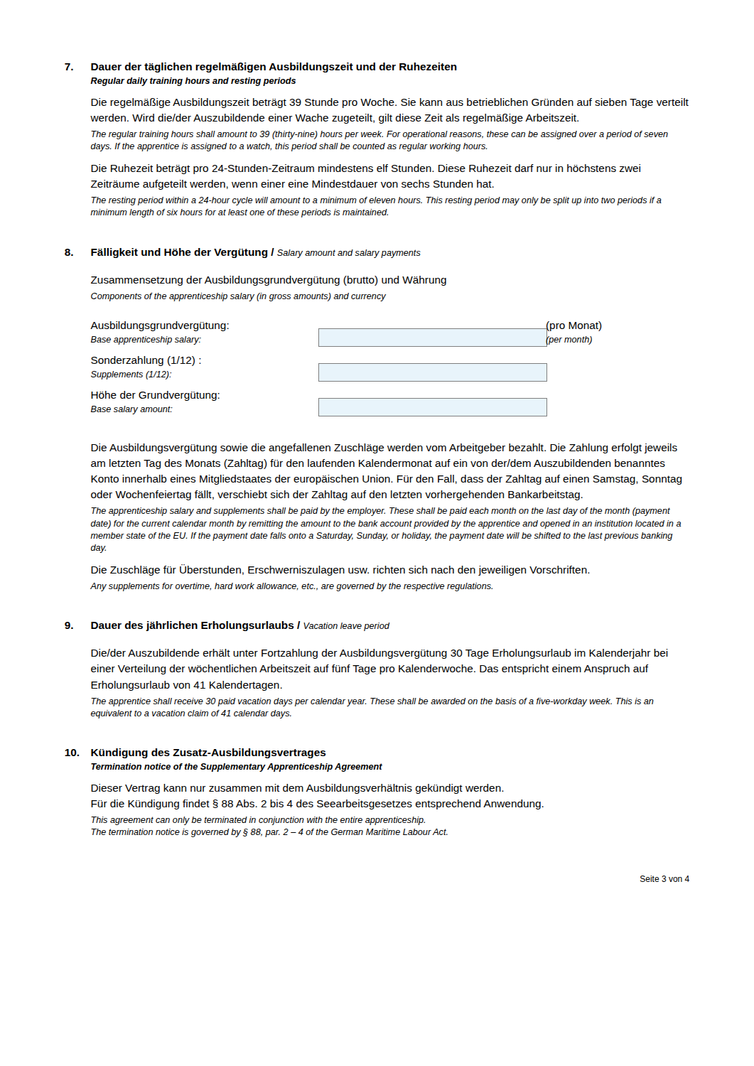7.
Dauer der täglichen regelmäßigen Ausbildungszeit und der Ruhezeiten
Regular daily training hours and resting periods
Die regelmäßige Ausbildungszeit beträgt 39 Stunde pro Woche. Sie kann aus betrieblichen Gründen auf sieben Tage verteilt werden. Wird die/der Auszubildende einer Wache zugeteilt, gilt diese Zeit als regelmäßige Arbeitszeit.
The regular training hours shall amount to 39 (thirty-nine) hours per week. For operational reasons, these can be assigned over a period of seven days. If the apprentice is assigned to a watch, this period shall be counted as regular working hours.
Die Ruhezeit beträgt pro 24-Stunden-Zeitraum mindestens elf Stunden. Diese Ruhezeit darf nur in höchstens zwei Zeiträume aufgeteilt werden, wenn einer eine Mindestdauer von sechs Stunden hat.
The resting period within a 24-hour cycle will amount to a minimum of eleven hours. This resting period may only be split up into two periods if a minimum length of six hours for at least one of these periods is maintained.
8.
Fälligkeit und Höhe der Vergütung / Salary amount and salary payments
Zusammensetzung der Ausbildungsgrundvergütung (brutto) und Währung
Components of the apprenticeship salary (in gross amounts) and currency
| Ausbildungsgrundvergütung: Base apprenticeship salary: | | (pro Monat) (per month) |
| Sonderzahlung (1/12) : Supplements (1/12): | | |
| Höhe der Grundvergütung: Base salary amount: | | |
Die Ausbildungsvergütung sowie die angefallenen Zuschläge werden vom Arbeitgeber bezahlt. Die Zahlung erfolgt jeweils am letzten Tag des Monats (Zahltag) für den laufenden Kalendermonat auf ein von der/dem Auszubildenden benanntes Konto innerhalb eines Mitgliedstaates der europäischen Union. Für den Fall, dass der Zahltag auf einen Samstag, Sonntag oder Wochenfeiertag fällt, verschiebt sich der Zahltag auf den letzten vorhergehenden Bankarbeitstag.
The apprenticeship salary and supplements shall be paid by the employer. These shall be paid each month on the last day of the month (payment date) for the current calendar month by remitting the amount to the bank account provided by the apprentice and opened in an institution located in a member state of the EU. If the payment date falls onto a Saturday, Sunday, or holiday, the payment date will be shifted to the last previous banking day.
Die Zuschläge für Überstunden, Erschwerniszulagen usw. richten sich nach den jeweiligen Vorschriften.
Any supplements for overtime, hard work allowance, etc., are governed by the respective regulations.
9.
Dauer des jährlichen Erholungsurlaubs / Vacation leave period
Die/der Auszubildende erhält unter Fortzahlung der Ausbildungsvergütung 30 Tage Erholungsurlaub im Kalenderjahr bei einer Verteilung der wöchentlichen Arbeitszeit auf fünf Tage pro Kalenderwoche. Das entspricht einem Anspruch auf Erholungsurlaub von 41 Kalendertagen.
The apprentice shall receive 30 paid vacation days per calendar year. These shall be awarded on the basis of a five-workday week. This is an equivalent to a vacation claim of 41 calendar days.
10.
Kündigung des Zusatz-Ausbildungsvertrages
Termination notice of the Supplementary Apprenticeship Agreement
Dieser Vertrag kann nur zusammen mit dem Ausbildungsverhältnis gekündigt werden.
Für die Kündigung findet § 88 Abs. 2 bis 4 des Seearbeitsgesetzes entsprechend Anwendung.
This agreement can only be terminated in conjunction with the entire apprenticeship.
The termination notice is governed by § 88, par. 2 – 4 of the German Maritime Labour Act.
Seite 3 von 4